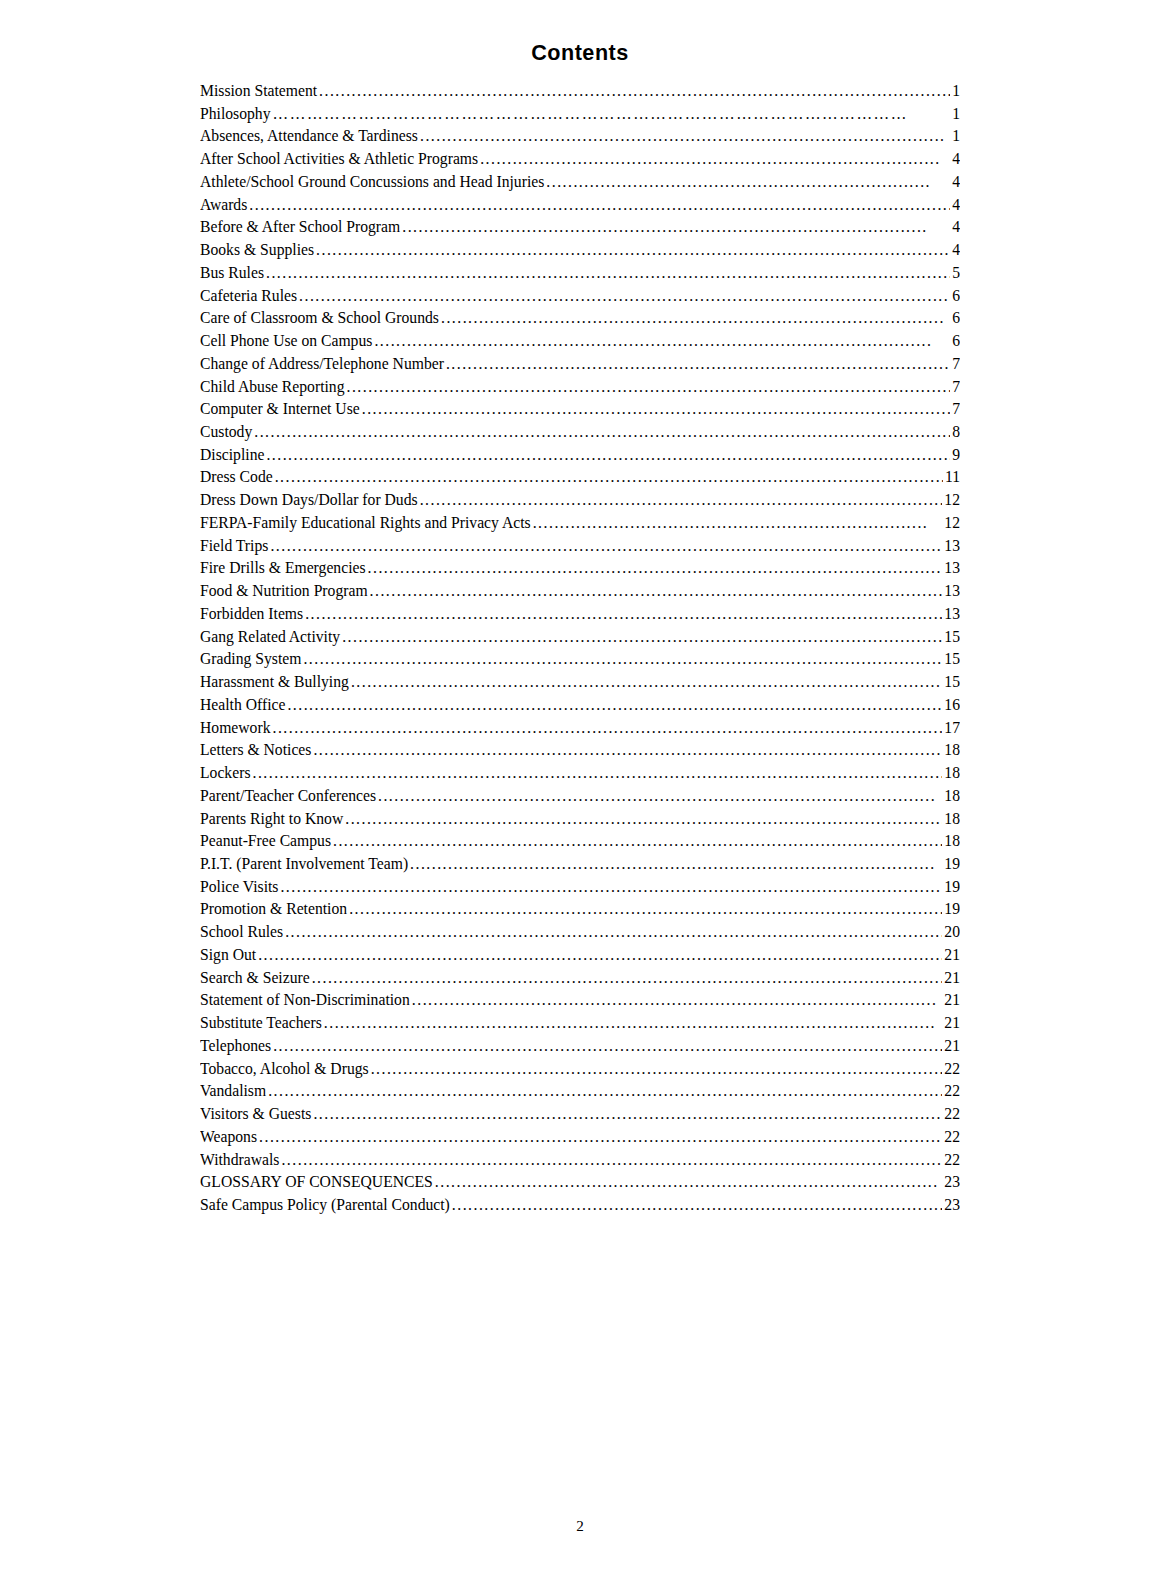Contents
Mission Statement........................................................................................................................................... 1
Philosophy…………………………………………………………………………………………………1
Absences, Attendance & Tardiness................................................................................................. 1
After School Activities & Athletic Programs..................................................................................... 4
Athlete/School Ground Concussions and Head Injuries....................................................................... 4
Awards............................................................................................................................................. 4
Before & After School Program................................................................................................. 4
Books & Supplies......................................................................................................................... 4
Bus Rules....................................................................................................................................... 5
Cafeteria Rules............................................................................................................................... 6
Care of Classroom & School Grounds............................................................................................. 6
Cell Phone Use on Campus....................................................................................................... 6
Change of Address/Telephone Number............................................................................................. 7
Child Abuse Reporting................................................................................................................. 7
Computer & Internet Use............................................................................................................. 7
Custody......................................................................................................................................... 8
Discipline....................................................................................................................................... 9
Dress Code..................................................................................................................................... 11
Dress Down Days/Dollar for Duds................................................................................................. 12
FERPA-Family Educational Rights and Privacy Acts......................................................................... 12
Field Trips..................................................................................................................................... 13
Fire Drills & Emergencies............................................................................................................. 13
Food & Nutrition Program............................................................................................................. 13
Forbidden Items............................................................................................................................. 13
Gang Related Activity................................................................................................................. 15
Grading System............................................................................................................................. 15
Harassment & Bullying................................................................................................................. 15
Health Office................................................................................................................................. 16
Homework..................................................................................................................................... 17
Letters & Notices............................................................................................................................. 18
Lockers......................................................................................................................................... 18
Parent/Teacher Conferences....................................................................................................... 18
Parents Right to Know................................................................................................................. 18
Peanut-Free Campus................................................................................................................. 18
P.I.T. (Parent Involvement Team)................................................................................................. 19
Police Visits..................................................................................................................................... 19
Promotion & Retention................................................................................................................. 19
School Rules................................................................................................................................. 20
Sign Out......................................................................................................................................... 21
Search & Seizure............................................................................................................................. 21
Statement of Non-Discrimination................................................................................................. 21
Substitute Teachers................................................................................................................. 21
Telephones..................................................................................................................................... 21
Tobacco, Alcohol & Drugs............................................................................................................. 22
Vandalism....................................................................................................................................... 22
Visitors & Guests............................................................................................................................. 22
Weapons......................................................................................................................................... 22
Withdrawals..................................................................................................................................... 22
GLOSSARY OF CONSEQUENCES............................................................................................. 23
Safe Campus Policy (Parental Conduct)............................................................................................. 23
2